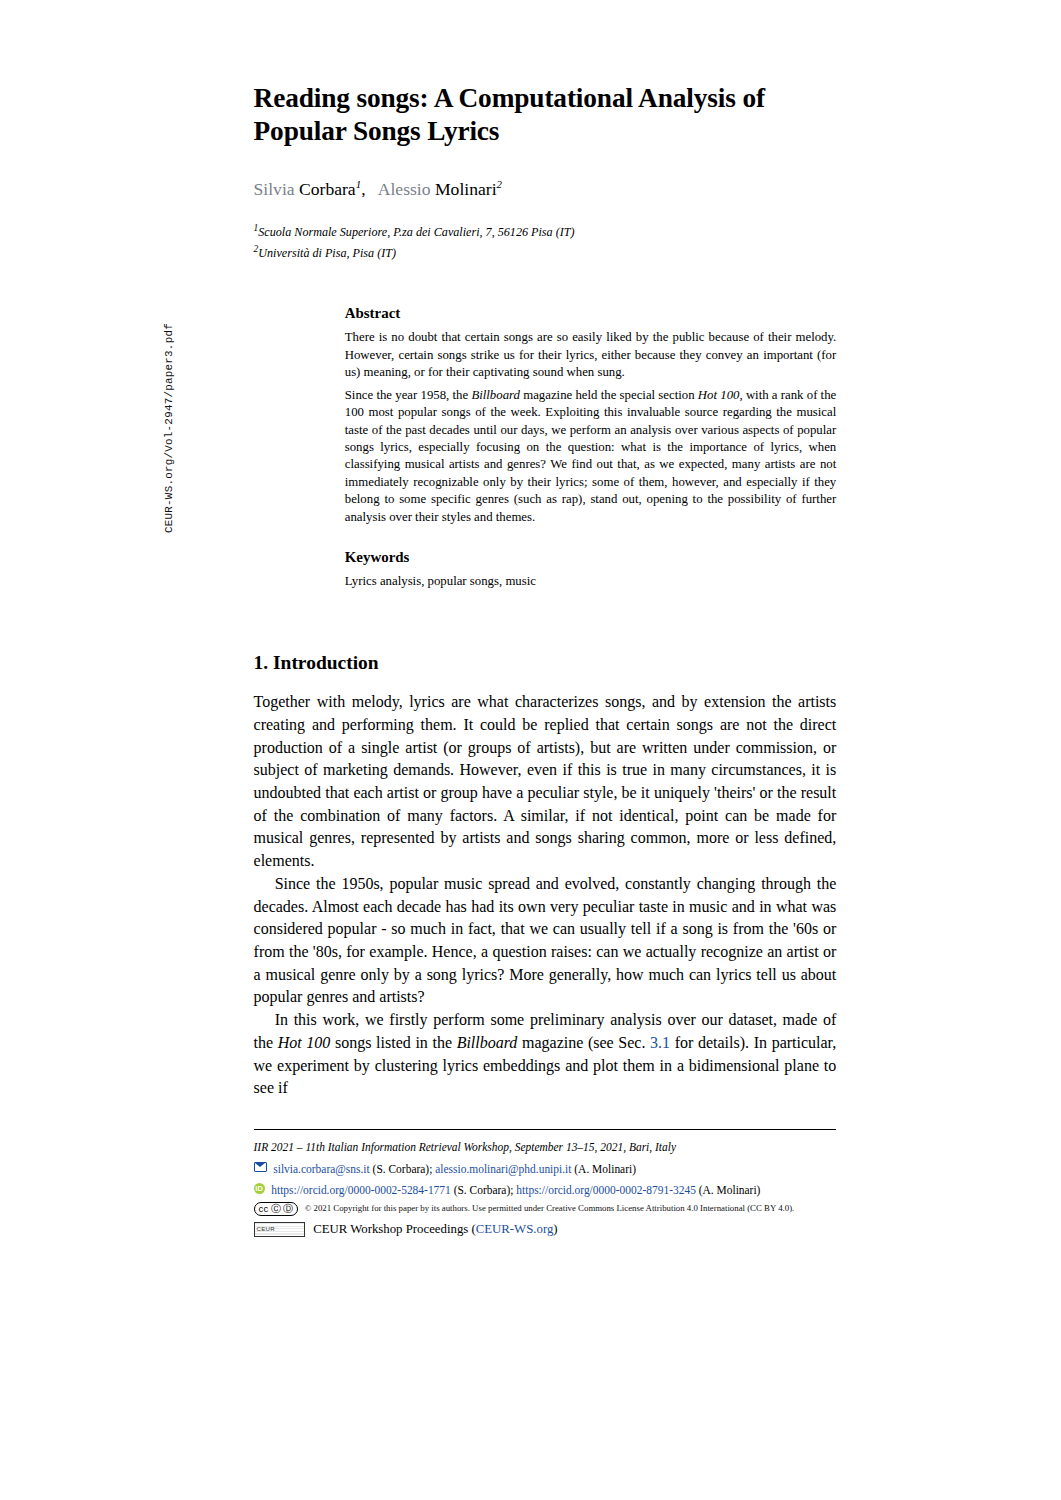CEUR-WS.org/Vol-2947/paper3.pdf
Reading songs: A Computational Analysis of
Popular Songs Lyrics
Silvia Corbara1, Alessio Molinari2
1Scuola Normale Superiore, P.za dei Cavalieri, 7, 56126 Pisa (IT)
2Università di Pisa, Pisa (IT)
Abstract
There is no doubt that certain songs are so easily liked by the public because of their melody. However, certain songs strike us for their lyrics, either because they convey an important (for us) meaning, or for their captivating sound when sung.
Since the year 1958, the Billboard magazine held the special section Hot 100, with a rank of the 100 most popular songs of the week. Exploiting this invaluable source regarding the musical taste of the past decades until our days, we perform an analysis over various aspects of popular songs lyrics, especially focusing on the question: what is the importance of lyrics, when classifying musical artists and genres? We find out that, as we expected, many artists are not immediately recognizable only by their lyrics; some of them, however, and especially if they belong to some specific genres (such as rap), stand out, opening to the possibility of further analysis over their styles and themes.
Keywords
Lyrics analysis, popular songs, music
1. Introduction
Together with melody, lyrics are what characterizes songs, and by extension the artists creating and performing them. It could be replied that certain songs are not the direct production of a single artist (or groups of artists), but are written under commission, or subject of marketing demands. However, even if this is true in many circumstances, it is undoubted that each artist or group have a peculiar style, be it uniquely 'theirs' or the result of the combination of many factors. A similar, if not identical, point can be made for musical genres, represented by artists and songs sharing common, more or less defined, elements.
Since the 1950s, popular music spread and evolved, constantly changing through the decades. Almost each decade has had its own very peculiar taste in music and in what was considered popular - so much in fact, that we can usually tell if a song is from the '60s or from the '80s, for example. Hence, a question raises: can we actually recognize an artist or a musical genre only by a song lyrics? More generally, how much can lyrics tell us about popular genres and artists?
In this work, we firstly perform some preliminary analysis over our dataset, made of the Hot 100 songs listed in the Billboard magazine (see Sec. 3.1 for details). In particular, we experiment by clustering lyrics embeddings and plot them in a bidimensional plane to see if
IIR 2021 – 11th Italian Information Retrieval Workshop, September 13–15, 2021, Bari, Italy
silvia.corbara@sns.it (S. Corbara); alessio.molinari@phd.unipi.it (A. Molinari)
iD https://orcid.org/0000-0002-5284-1771 (S. Corbara); https://orcid.org/0000-0002-8791-3245 (A. Molinari)
ccⒸⒹ © 2021 Copyright for this paper by its authors. Use permitted under Creative Commons License Attribution 4.0 International (CC BY 4.0).
CEUR Workshop Proceedings (CEUR-WS.org)